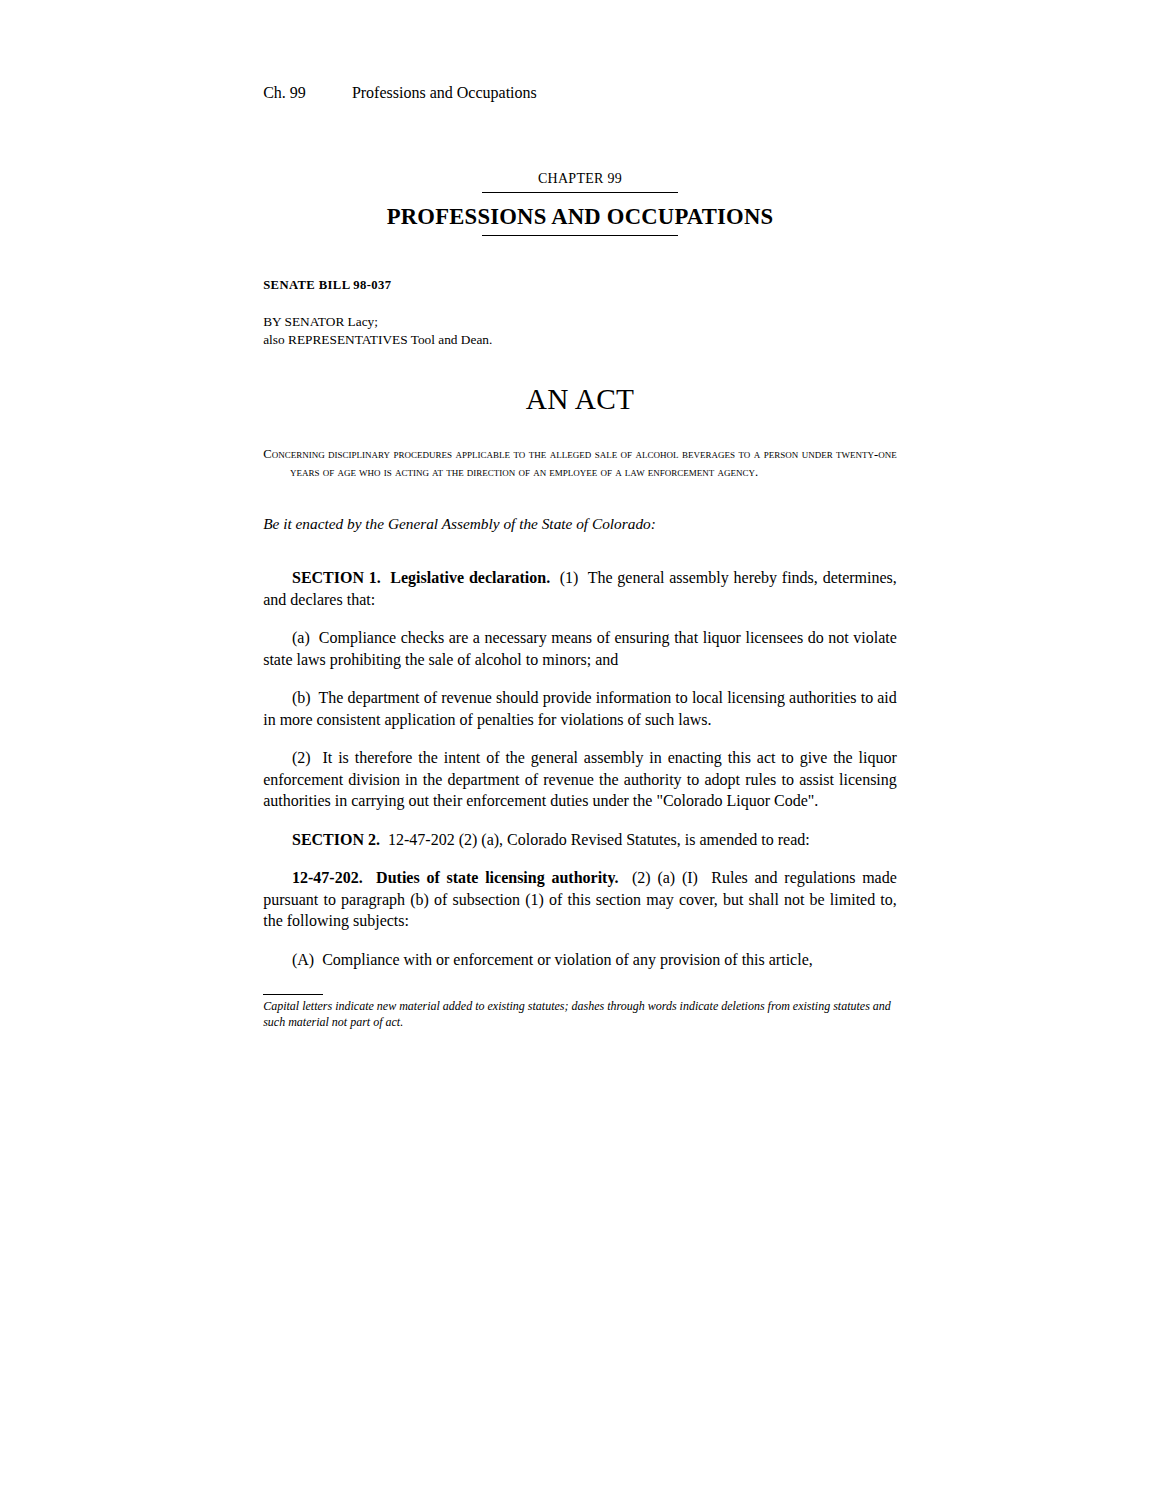Ch. 99
Professions and Occupations
CHAPTER 99
PROFESSIONS AND OCCUPATIONS
SENATE BILL 98-037
BY SENATOR Lacy; also REPRESENTATIVES Tool and Dean.
AN ACT
Concerning disciplinary procedures applicable to the alleged sale of alcohol beverages to a person under twenty-one years of age who is acting at the direction of an employee of a law enforcement agency.
Be it enacted by the General Assembly of the State of Colorado:
SECTION 1. Legislative declaration. (1) The general assembly hereby finds, determines, and declares that:
(a) Compliance checks are a necessary means of ensuring that liquor licensees do not violate state laws prohibiting the sale of alcohol to minors; and
(b) The department of revenue should provide information to local licensing authorities to aid in more consistent application of penalties for violations of such laws.
(2) It is therefore the intent of the general assembly in enacting this act to give the liquor enforcement division in the department of revenue the authority to adopt rules to assist licensing authorities in carrying out their enforcement duties under the "Colorado Liquor Code".
SECTION 2. 12-47-202 (2) (a), Colorado Revised Statutes, is amended to read:
12-47-202. Duties of state licensing authority. (2) (a) (I) Rules and regulations made pursuant to paragraph (b) of subsection (1) of this section may cover, but shall not be limited to, the following subjects:
(A) Compliance with or enforcement or violation of any provision of this article,
Capital letters indicate new material added to existing statutes; dashes through words indicate deletions from existing statutes and such material not part of act.